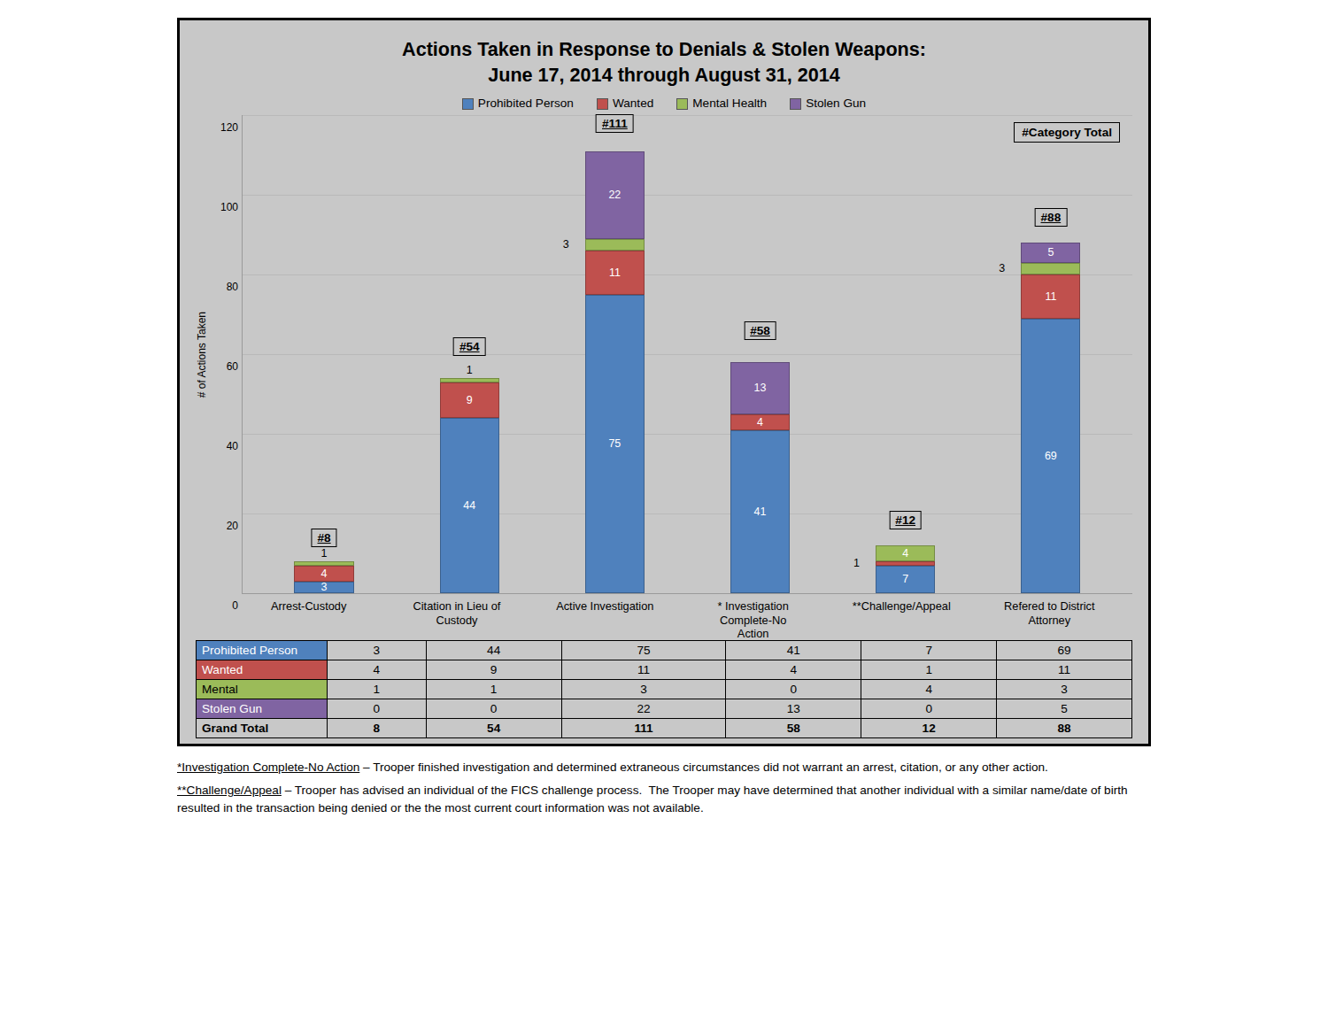Actions Taken in Response to Denials & Stolen Weapons:
June 17, 2014 through August 31, 2014
Prohibited Person Wanted Mental Health Stolen Gun
# of Actions Taken
120
100
80
60
40
20
0
#Category Total
Arrest-Custody: 3 / 4 / 1 / 0 total 8
#8
1
4
3
Citation in Lieu of Custody: 44 / 9 / 1 / 0 total 54
#54
1
9
44
Active Investigation: 75 / 11 / 3 / 22 total 111
#111
22
3
11
75
Investigation Complete-No Action: 41 / 4 / 0 / 13 total 58
#58
13
4
41
Challenge/Appeal: 7 / 1 / 4 / 0 total 12
#12
4
1
7
Referred to District Attorney: 69 / 11 / 3 / 5 total 88
#88
5
3
11
69
Arrest-Custody
Citation in Lieu of Custody
Active Investigation
* Investigation Complete-No Action
**Challenge/Appeal
Refered to District Attorney
| Prohibited Person | 3 | 44 | 75 | 41 | 7 | 69 |
| Wanted | 4 | 9 | 11 | 4 | 1 | 11 |
| Mental | 1 | 1 | 3 | 0 | 4 | 3 |
| Stolen Gun | 0 | 0 | 22 | 13 | 0 | 5 |
| Grand Total | 8 | 54 | 111 | 58 | 12 | 88 |
*Investigation Complete-No Action – Trooper finished investigation and determined extraneous circumstances did not warrant an arrest, citation, or any other action.
**Challenge/Appeal – Trooper has advised an individual of the FICS challenge process. The Trooper may have determined that another individual with a similar name/date of birth resulted in the transaction being denied or the the most current court information was not available.